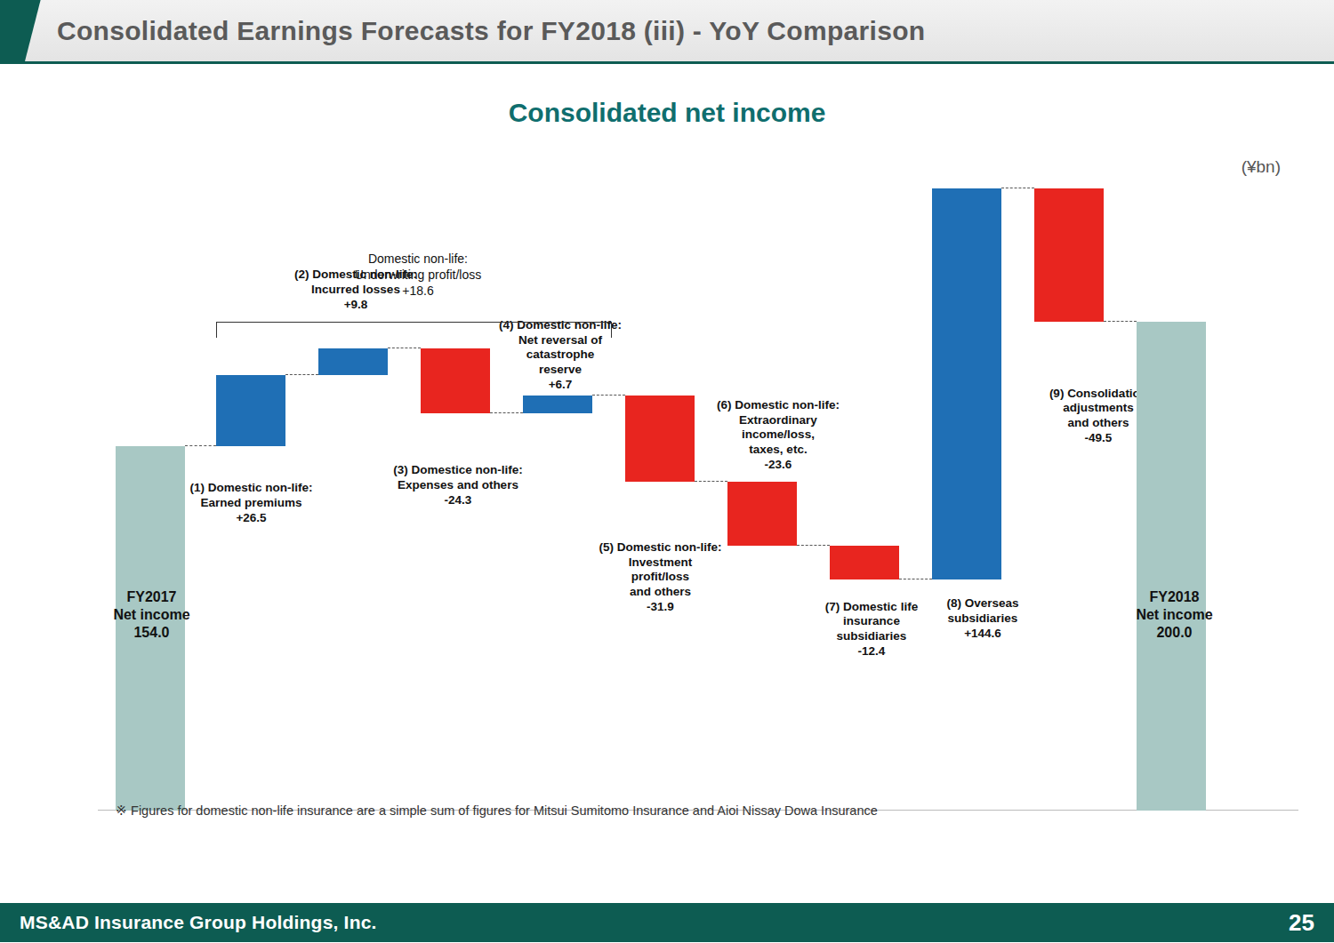Consolidated Earnings Forecasts for FY2018 (iii) - YoY Comparison
Consolidated net income
(¥bn)
FY2017
Net income
154.0
(1) Domestic non-life:
Earned premiums
+26.5
(2) Domestic non-life:
Incurred losses
+9.8
(3) Domestice non-life:
Expenses and others
-24.3
(4) Domestic non-life:
Net reversal of
catastrophe
reserve
+6.7
(5) Domestic non-life:
Investment
profit/loss
and others
-31.9
(6) Domestic non-life:
Extraordinary
income/loss,
taxes, etc.
-23.6
(7) Domestic life
insurance
subsidiaries
-12.4
(8) Overseas
subsidiaries
+144.6
(9) Consolidation
adjustments
and others
-49.5
FY2018
Net income
200.0
Domestic non-life:
Underwriting profit/loss
+18.6
※ Figures for domestic non-life insurance are a simple sum of figures for Mitsui Sumitomo Insurance and Aioi Nissay Dowa Insurance
MS&AD Insurance Group Holdings, Inc.
25